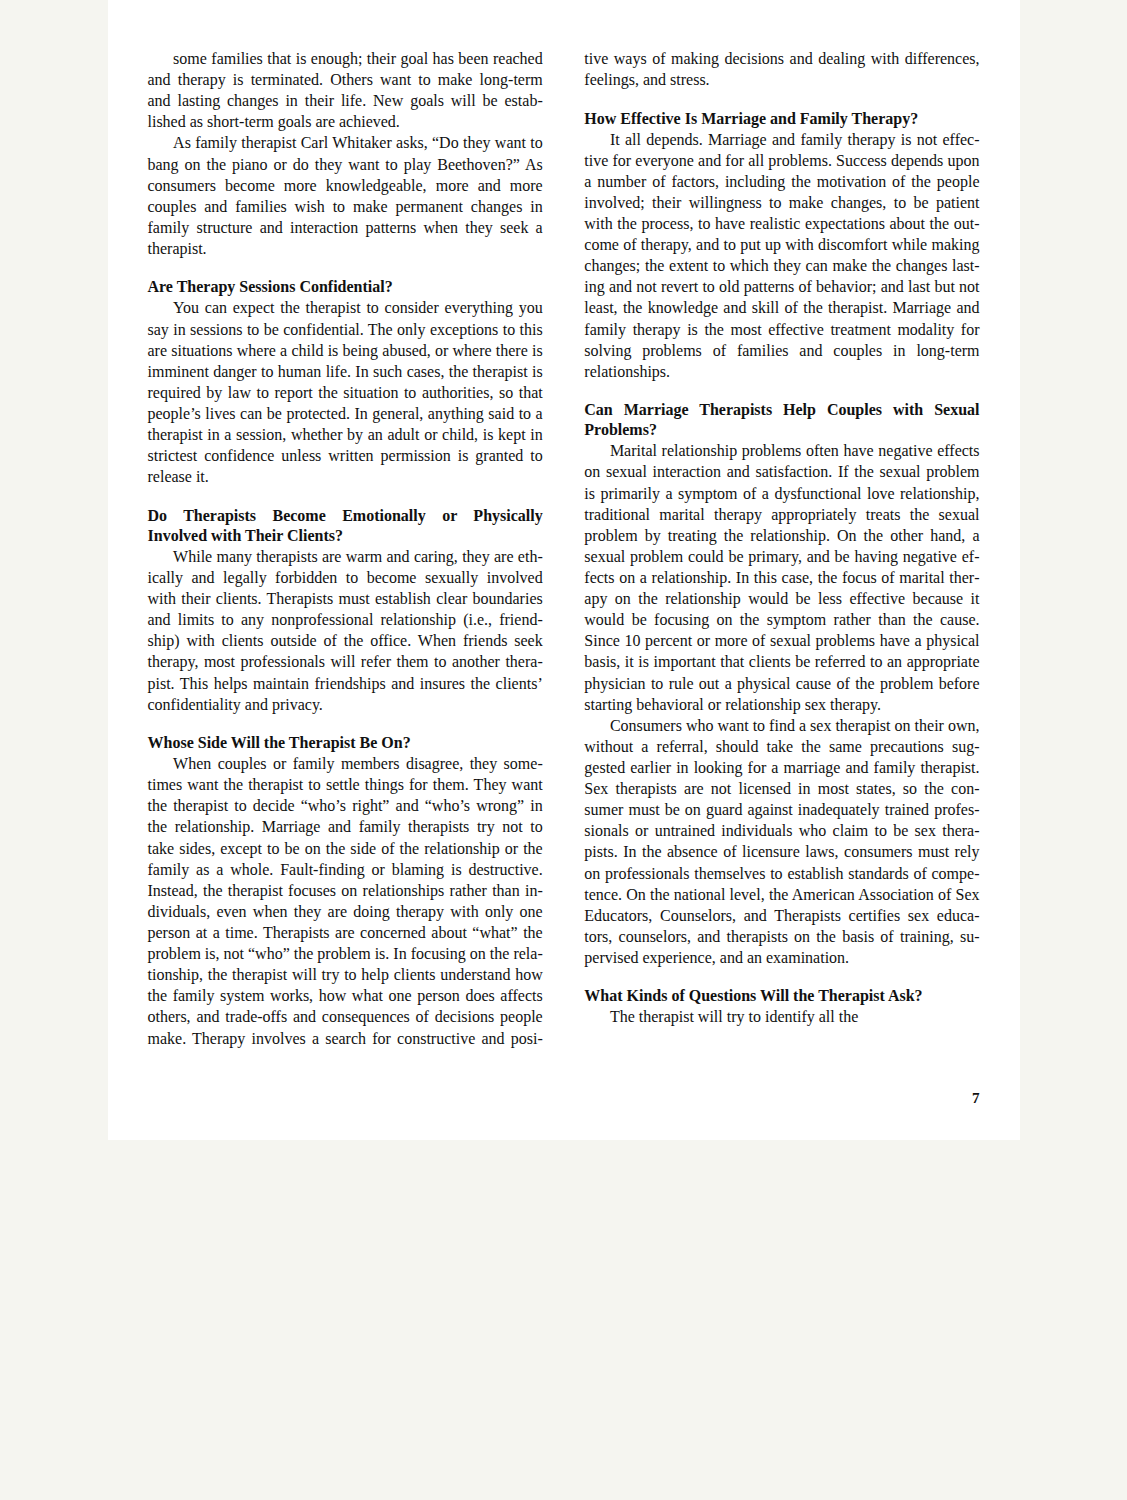some families that is enough; their goal has been reached and therapy is terminated. Others want to make long-term and lasting changes in their life. New goals will be established as short-term goals are achieved.
As family therapist Carl Whitaker asks, “Do they want to bang on the piano or do they want to play Beethoven?” As consumers become more knowledgeable, more and more couples and families wish to make permanent changes in family structure and interaction patterns when they seek a therapist.
Are Therapy Sessions Confidential?
You can expect the therapist to consider everything you say in sessions to be confidential. The only exceptions to this are situations where a child is being abused, or where there is imminent danger to human life. In such cases, the therapist is required by law to report the situation to authorities, so that people’s lives can be protected. In general, anything said to a therapist in a session, whether by an adult or child, is kept in strictest confidence unless written permission is granted to release it.
Do Therapists Become Emotionally or Physically Involved with Their Clients?
While many therapists are warm and caring, they are ethically and legally forbidden to become sexually involved with their clients. Therapists must establish clear boundaries and limits to any nonprofessional relationship (i.e., friendship) with clients outside of the office. When friends seek therapy, most professionals will refer them to another therapist. This helps maintain friendships and insures the clients’ confidentiality and privacy.
Whose Side Will the Therapist Be On?
When couples or family members disagree, they sometimes want the therapist to settle things for them. They want the therapist to decide “who’s right” and “who’s wrong” in the relationship. Marriage and family therapists try not to take sides, except to be on the side of the relationship or the family as a whole. Fault-finding or blaming is destructive. Instead, the therapist focuses on relationships rather than individuals, even when they are doing therapy with only one person at a time. Therapists are concerned about “what” the problem is, not “who” the problem is. In focusing on the relationship, the therapist will try to help clients understand how the family system works, how what one person does affects others, and trade-offs and consequences of decisions people make. Therapy involves a search for constructive and positive ways of making decisions and dealing with differences, feelings, and stress.
How Effective Is Marriage and Family Therapy?
It all depends. Marriage and family therapy is not effective for everyone and for all problems. Success depends upon a number of factors, including the motivation of the people involved; their willingness to make changes, to be patient with the process, to have realistic expectations about the outcome of therapy, and to put up with discomfort while making changes; the extent to which they can make the changes lasting and not revert to old patterns of behavior; and last but not least, the knowledge and skill of the therapist. Marriage and family therapy is the most effective treatment modality for solving problems of families and couples in long-term relationships.
Can Marriage Therapists Help Couples with Sexual Problems?
Marital relationship problems often have negative effects on sexual interaction and satisfaction. If the sexual problem is primarily a symptom of a dysfunctional love relationship, traditional marital therapy appropriately treats the sexual problem by treating the relationship. On the other hand, a sexual problem could be primary, and be having negative effects on a relationship. In this case, the focus of marital therapy on the relationship would be less effective because it would be focusing on the symptom rather than the cause. Since 10 percent or more of sexual problems have a physical basis, it is important that clients be referred to an appropriate physician to rule out a physical cause of the problem before starting behavioral or relationship sex therapy.
Consumers who want to find a sex therapist on their own, without a referral, should take the same precautions suggested earlier in looking for a marriage and family therapist. Sex therapists are not licensed in most states, so the consumer must be on guard against inadequately trained professionals or untrained individuals who claim to be sex therapists. In the absence of licensure laws, consumers must rely on professionals themselves to establish standards of competence. On the national level, the American Association of Sex Educators, Counselors, and Therapists certifies sex educators, counselors, and therapists on the basis of training, supervised experience, and an examination.
What Kinds of Questions Will the Therapist Ask?
The therapist will try to identify all the
7